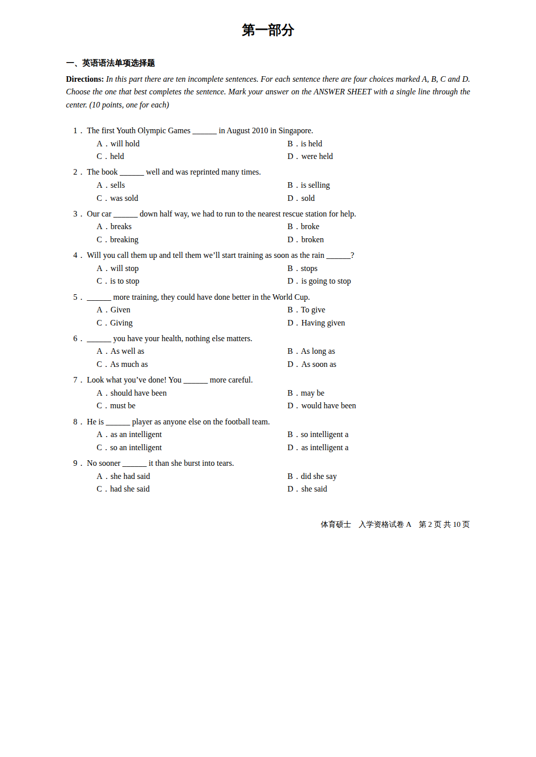第一部分
一、英语语法单项选择题
Directions: In this part there are ten incomplete sentences. For each sentence there are four choices marked A, B, C and D. Choose the one that best completes the sentence. Mark your answer on the ANSWER SHEET with a single line through the center. (10 points, one for each)
The first Youth Olympic Games ______ in August 2010 in Singapore.
A．will hold B．is held C．held D．were held
The book ______ well and was reprinted many times.
A．sells B．is selling C．was sold D．sold
Our car ______ down half way, we had to run to the nearest rescue station for help.
A．breaks B．broke C．breaking D．broken
Will you call them up and tell them we’ll start training as soon as the rain ______?
A．will stop B．stops C．is to stop D．is going to stop
______ more training, they could have done better in the World Cup.
A．Given B．To give C．Giving D．Having given
______ you have your health, nothing else matters.
A．As well as B．As long as C．As much as D．As soon as
Look what you’ve done! You ______ more careful.
A．should have been B．may be C．must be D．would have been
He is ______ player as anyone else on the football team.
A．as an intelligent B．so intelligent a C．so an intelligent D．as intelligent a
No sooner ______ it than she burst into tears.
A．she had said B．did she say C．had she said D．she said
体育硕士　入学资格试卷 A　第 2 页 共 10 页